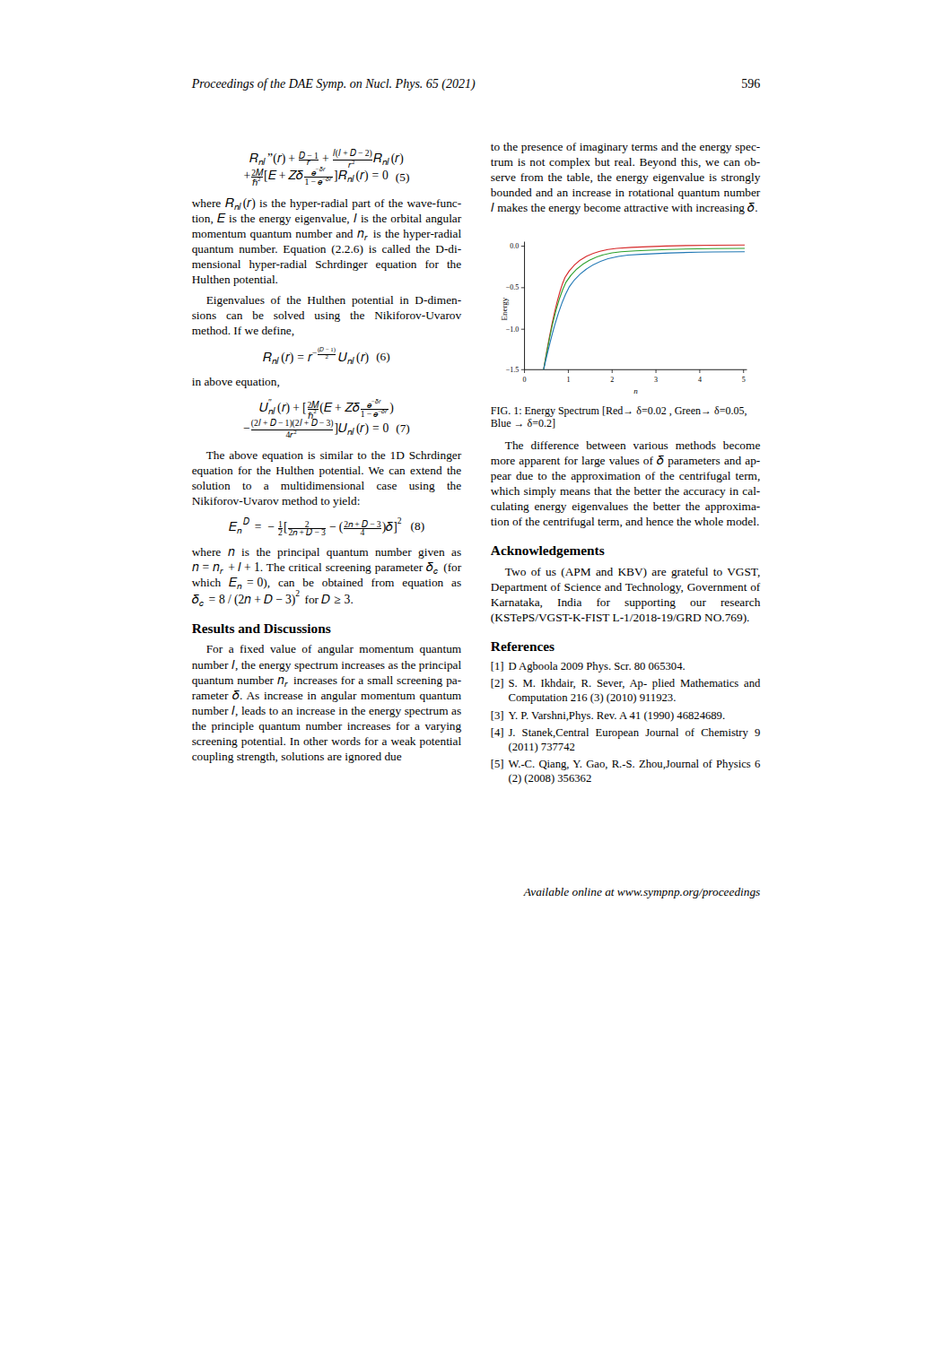Proceedings of the DAE Symp. on Nucl. Phys. 65 (2021)
596
Rnl ”(r) + D−1r + l(l+D−2)r2 Rnl(r) + 2Mℏ2 [ E+Zδ e−δr1−e−δr ] Rnl(r) =0 (5)
where Rnl(r) is the hyper-radial part of the wave-function, E is the energy eigenvalue, l is the orbital angular momentum quantum number and nr is the hyper-radial quantum number. Equation (2.2.6) is called the D-dimensional hyper-radial Schrdinger equation for the Hulthen potential.
Eigenvalues of the Hulthen potential in D-dimensions can be solved using the Nikiforov-Uvarov method. If we define,
Rnl(r) = r−(D−1)2 Unl(r) (6)
in above equation,
Unl″ (r) + [ 2Mℏ2 ( E+Zδ e−δr1−e−δr ) − (2l+D−1)(2l+D−3) 4r2 ] Unl(r) =0 (7)
The above equation is similar to the 1D Schrdinger equation for the Hulthen potential. We can extend the solution to a multidimensional case using the Nikiforov-Uvarov method to yield:
EnD = − 12 [ 22n+D−3 − (2n+D−34) δ ] 2 (8)
where n is the principal quantum number given as n=nr+l+1. The critical screening parameter δc (for which En=0), can be obtained from equation as δc=8/(2n+D−3)2 for D≥3.
Results and Discussions
For a fixed value of angular momentum quantum number l, the energy spectrum increases as the principal quantum number nr increases for a small screening parameter δ. As increase in angular momentum quantum number l, leads to an increase in the energy spectrum as the principle quantum number increases for a varying screening potential. In other words for a weak potential coupling strength, solutions are ignored due
to the presence of imaginary terms and the energy spectrum is not complex but real. Beyond this, we can observe from the table, the energy eigenvalue is strongly bounded and an increase in rotational quantum number l makes the energy become attractive with increasing δ.
0.0 −0.5 −1.0 −1.5 0 1 2 3 4 5 Energy n
FIG. 1: Energy Spectrum [Red→ δ=0.02 , Green→ δ=0.05, Blue → δ=0.2]
The difference between various methods become more apparent for large values of δ parameters and appear due to the approximation of the centrifugal term, which simply means that the better the accuracy in calculating energy eigenvalues the better the approximation of the centrifugal term, and hence the whole model.
Acknowledgements
Two of us (APM and KBV) are grateful to VGST, Department of Science and Technology, Government of Karnataka, India for supporting our research (KSTePS/VGST-K-FIST L-1/2018-19/GRD NO.769).
References
[1] D Agboola 2009 Phys. Scr. 80 065304.
[2] S. M. Ikhdair, R. Sever, Ap- plied Mathematics and Computation 216 (3) (2010) 911923.
[3] Y. P. Varshni,Phys. Rev. A 41 (1990) 46824689.
[4] J. Stanek,Central European Journal of Chemistry 9 (2011) 737742
[5] W.-C. Qiang, Y. Gao, R.-S. Zhou,Journal of Physics 6 (2) (2008) 356362
Available online at www.sympnp.org/proceedings